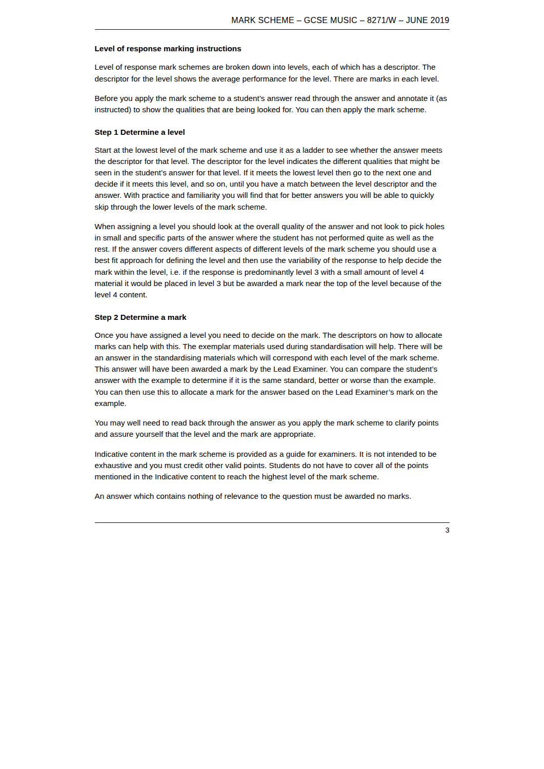MARK SCHEME – GCSE MUSIC – 8271/W – JUNE 2019
Level of response marking instructions
Level of response mark schemes are broken down into levels, each of which has a descriptor. The descriptor for the level shows the average performance for the level. There are marks in each level.
Before you apply the mark scheme to a student’s answer read through the answer and annotate it (as instructed) to show the qualities that are being looked for. You can then apply the mark scheme.
Step 1 Determine a level
Start at the lowest level of the mark scheme and use it as a ladder to see whether the answer meets the descriptor for that level. The descriptor for the level indicates the different qualities that might be seen in the student’s answer for that level. If it meets the lowest level then go to the next one and decide if it meets this level, and so on, until you have a match between the level descriptor and the answer. With practice and familiarity you will find that for better answers you will be able to quickly skip through the lower levels of the mark scheme.
When assigning a level you should look at the overall quality of the answer and not look to pick holes in small and specific parts of the answer where the student has not performed quite as well as the rest. If the answer covers different aspects of different levels of the mark scheme you should use a best fit approach for defining the level and then use the variability of the response to help decide the mark within the level, i.e. if the response is predominantly level 3 with a small amount of level 4 material it would be placed in level 3 but be awarded a mark near the top of the level because of the level 4 content.
Step 2 Determine a mark
Once you have assigned a level you need to decide on the mark. The descriptors on how to allocate marks can help with this. The exemplar materials used during standardisation will help. There will be an answer in the standardising materials which will correspond with each level of the mark scheme. This answer will have been awarded a mark by the Lead Examiner. You can compare the student’s answer with the example to determine if it is the same standard, better or worse than the example. You can then use this to allocate a mark for the answer based on the Lead Examiner’s mark on the example.
You may well need to read back through the answer as you apply the mark scheme to clarify points and assure yourself that the level and the mark are appropriate.
Indicative content in the mark scheme is provided as a guide for examiners. It is not intended to be exhaustive and you must credit other valid points. Students do not have to cover all of the points mentioned in the Indicative content to reach the highest level of the mark scheme.
An answer which contains nothing of relevance to the question must be awarded no marks.
3